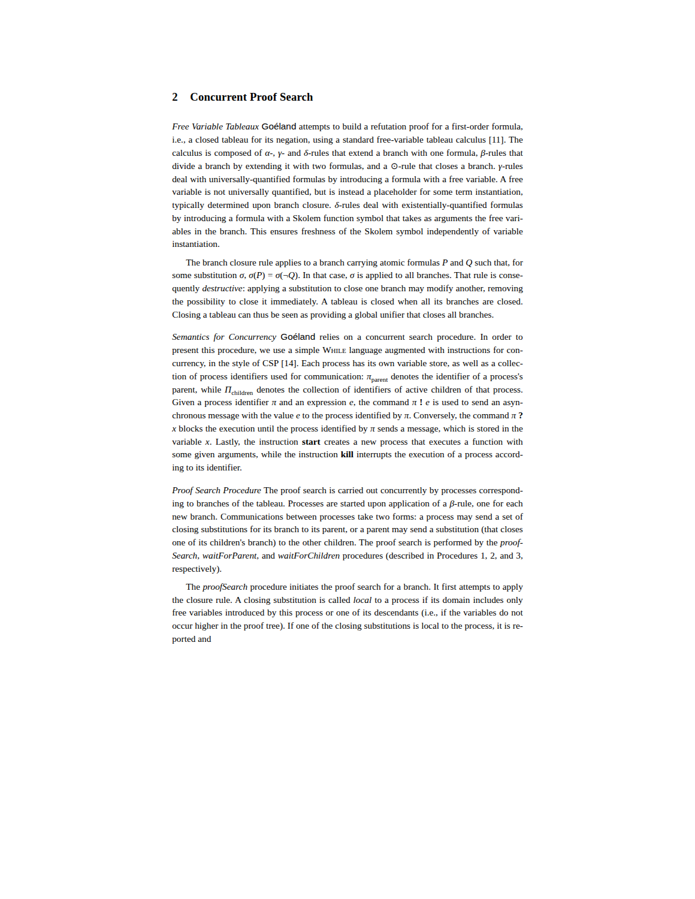2 Concurrent Proof Search
Free Variable Tableaux Goéland attempts to build a refutation proof for a first-order formula, i.e., a closed tableau for its negation, using a standard free-variable tableau calculus [11]. The calculus is composed of α-, γ- and δ-rules that extend a branch with one formula, β-rules that divide a branch by extending it with two formulas, and a ⊙-rule that closes a branch. γ-rules deal with universally-quantified formulas by introducing a formula with a free variable. A free variable is not universally quantified, but is instead a placeholder for some term instantiation, typically determined upon branch closure. δ-rules deal with existentially-quantified formulas by introducing a formula with a Skolem function symbol that takes as arguments the free variables in the branch. This ensures freshness of the Skolem symbol independently of variable instantiation.
The branch closure rule applies to a branch carrying atomic formulas P and Q such that, for some substitution σ, σ(P) = σ(¬Q). In that case, σ is applied to all branches. That rule is consequently destructive: applying a substitution to close one branch may modify another, removing the possibility to close it immediately. A tableau is closed when all its branches are closed. Closing a tableau can thus be seen as providing a global unifier that closes all branches.
Semantics for Concurrency Goéland relies on a concurrent search procedure. In order to present this procedure, we use a simple While language augmented with instructions for concurrency, in the style of CSP [14]. Each process has its own variable store, as well as a collection of process identifiers used for communication: πparent denotes the identifier of a process's parent, while Πchildren denotes the collection of identifiers of active children of that process. Given a process identifier π and an expression e, the command π ! e is used to send an asynchronous message with the value e to the process identified by π. Conversely, the command π ? x blocks the execution until the process identified by π sends a message, which is stored in the variable x. Lastly, the instruction start creates a new process that executes a function with some given arguments, while the instruction kill interrupts the execution of a process according to its identifier.
Proof Search Procedure The proof search is carried out concurrently by processes corresponding to branches of the tableau. Processes are started upon application of a β-rule, one for each new branch. Communications between processes take two forms: a process may send a set of closing substitutions for its branch to its parent, or a parent may send a substitution (that closes one of its children's branch) to the other children. The proof search is performed by the proofSearch, waitForParent, and waitForChildren procedures (described in Procedures 1, 2, and 3, respectively).
The proofSearch procedure initiates the proof search for a branch. It first attempts to apply the closure rule. A closing substitution is called local to a process if its domain includes only free variables introduced by this process or one of its descendants (i.e., if the variables do not occur higher in the proof tree). If one of the closing substitutions is local to the process, it is reported and